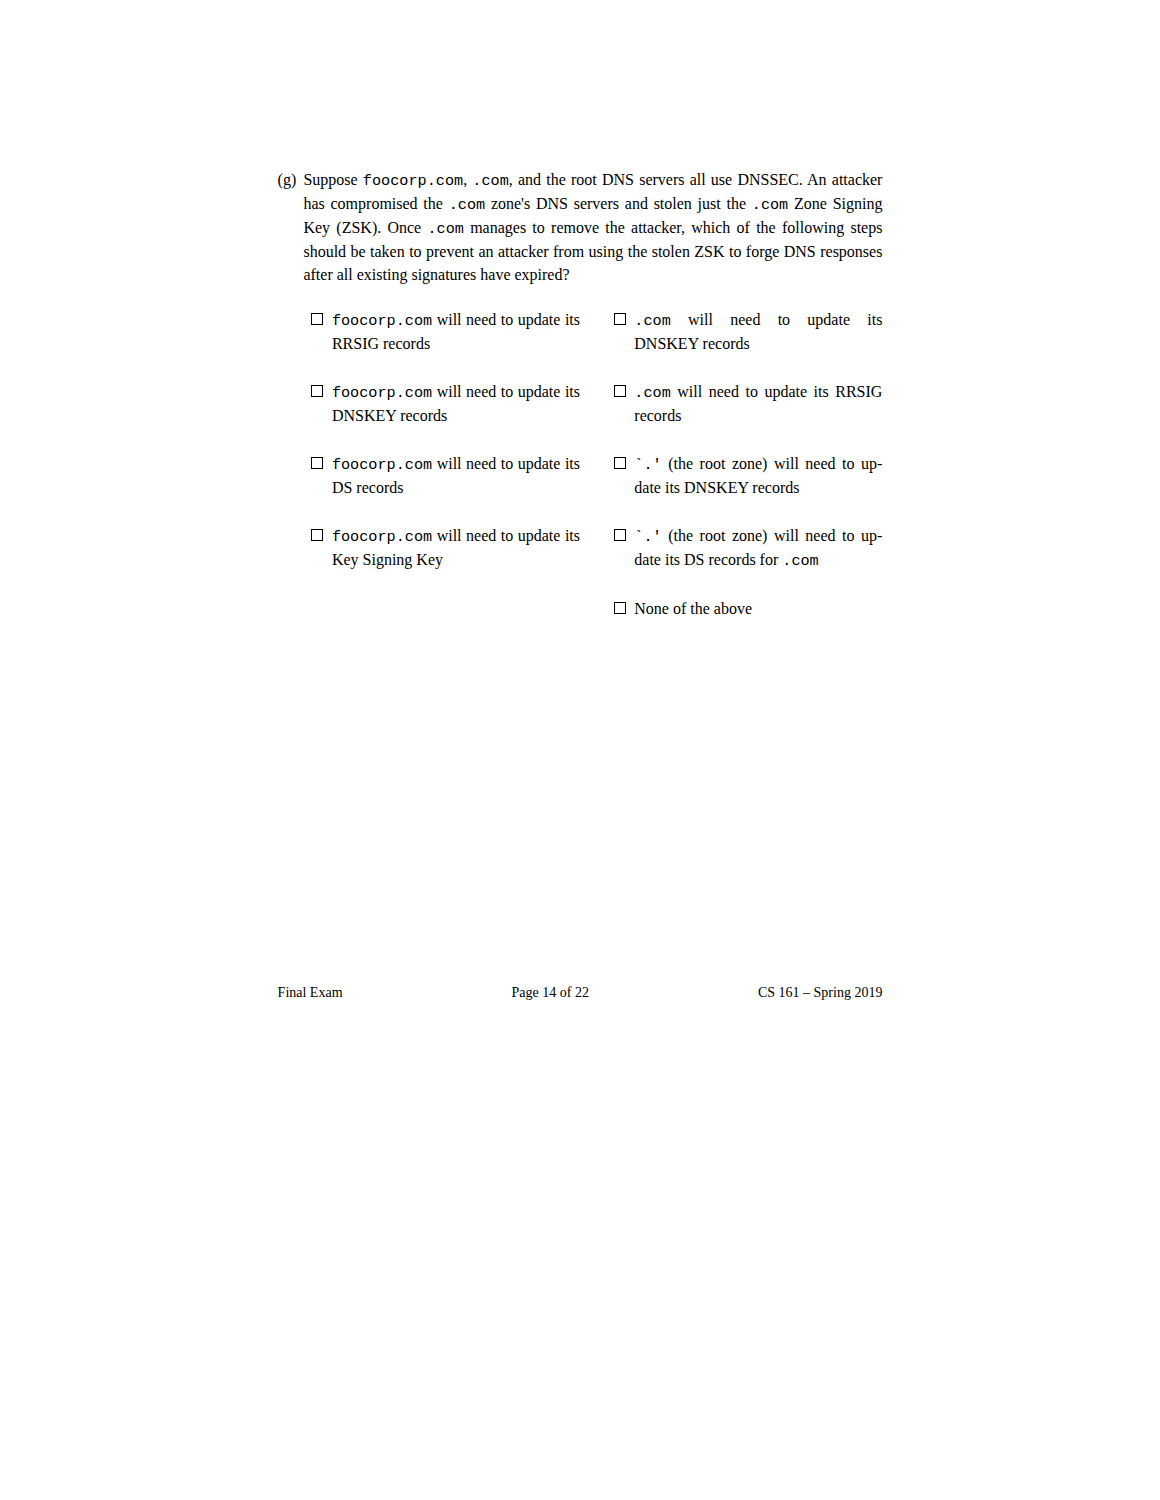(g)
Suppose foocorp.com, .com, and the root DNS servers all use DNSSEC. An attacker has compromised the .com zone's DNS servers and stolen just the .com Zone Signing Key (ZSK). Once .com manages to remove the attacker, which of the following steps should be taken to prevent an attacker from using the stolen ZSK to forge DNS responses after all existing signatures have expired?
foocorp.com will need to update its RRSIG records
foocorp.com will need to update its DNSKEY records
foocorp.com will need to update its DS records
foocorp.com will need to update its Key Signing Key
.com will need to update its DNSKEY records
.com will need to update its RRSIG records
`.' (the root zone) will need to update its DNSKEY records
`.' (the root zone) will need to update its DS records for .com
None of the above
Final Exam Page 14 of 22 CS 161 – Spring 2019